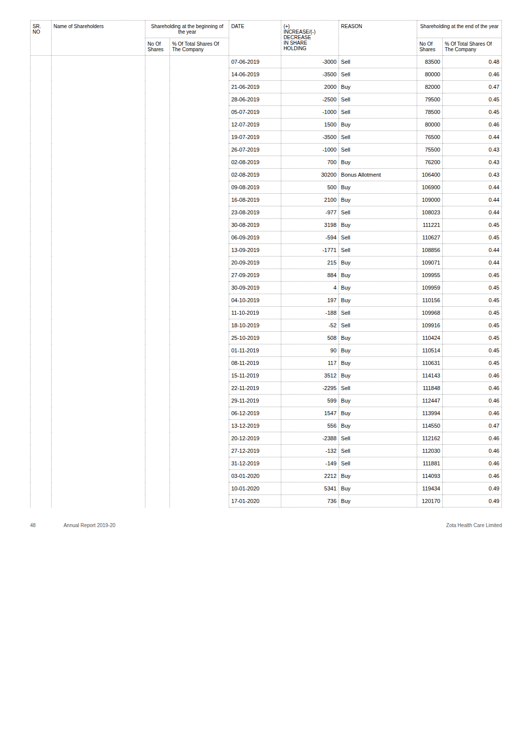| SR. NO | Name of Shareholders | Shareholding at the beginning of the year | DATE | (+) INCREASE/(-) DECREASE IN SHARE HOLDING | REASON | Shareholding at the end of the year |
| --- | --- | --- | --- | --- | --- | --- |
| No Of Shares | % Of Total Shares Of The Company | No Of Shares | % Of Total Shares Of The Company |
| | | | | 07-06-2019 | -3000 | Sell | 83500 | 0.48 |
| | | | | 14-06-2019 | -3500 | Sell | 80000 | 0.46 |
| | | | | 21-06-2019 | 2000 | Buy | 82000 | 0.47 |
| | | | | 28-06-2019 | -2500 | Sell | 79500 | 0.45 |
| | | | | 05-07-2019 | -1000 | Sell | 78500 | 0.45 |
| | | | | 12-07-2019 | 1500 | Buy | 80000 | 0.46 |
| | | | | 19-07-2019 | -3500 | Sell | 76500 | 0.44 |
| | | | | 26-07-2019 | -1000 | Sell | 75500 | 0.43 |
| | | | | 02-08-2019 | 700 | Buy | 76200 | 0.43 |
| | | | | 02-08-2019 | 30200 | Bonus Allotment | 106400 | 0.43 |
| | | | | 09-08-2019 | 500 | Buy | 106900 | 0.44 |
| | | | | 16-08-2019 | 2100 | Buy | 109000 | 0.44 |
| | | | | 23-08-2019 | -977 | Sell | 108023 | 0.44 |
| | | | | 30-08-2019 | 3198 | Buy | 111221 | 0.45 |
| | | | | 06-09-2019 | -594 | Sell | 110627 | 0.45 |
| | | | | 13-09-2019 | -1771 | Sell | 108856 | 0.44 |
| | | | | 20-09-2019 | 215 | Buy | 109071 | 0.44 |
| | | | | 27-09-2019 | 884 | Buy | 109955 | 0.45 |
| | | | | 30-09-2019 | 4 | Buy | 109959 | 0.45 |
| | | | | 04-10-2019 | 197 | Buy | 110156 | 0.45 |
| | | | | 11-10-2019 | -188 | Sell | 109968 | 0.45 |
| | | | | 18-10-2019 | -52 | Sell | 109916 | 0.45 |
| | | | | 25-10-2019 | 508 | Buy | 110424 | 0.45 |
| | | | | 01-11-2019 | 90 | Buy | 110514 | 0.45 |
| | | | | 08-11-2019 | 117 | Buy | 110631 | 0.45 |
| | | | | 15-11-2019 | 3512 | Buy | 114143 | 0.46 |
| | | | | 22-11-2019 | -2295 | Sell | 111848 | 0.46 |
| | | | | 29-11-2019 | 599 | Buy | 112447 | 0.46 |
| | | | | 06-12-2019 | 1547 | Buy | 113994 | 0.46 |
| | | | | 13-12-2019 | 556 | Buy | 114550 | 0.47 |
| | | | | 20-12-2019 | -2388 | Sell | 112162 | 0.46 |
| | | | | 27-12-2019 | -132 | Sell | 112030 | 0.46 |
| | | | | 31-12-2019 | -149 | Sell | 111881 | 0.46 |
| | | | | 03-01-2020 | 2212 | Buy | 114093 | 0.46 |
| | | | | 10-01-2020 | 5341 | Buy | 119434 | 0.49 |
| | | | | 17-01-2020 | 736 | Buy | 120170 | 0.49 |
48 Annual Report 2019-20 Zota Health Care Limited